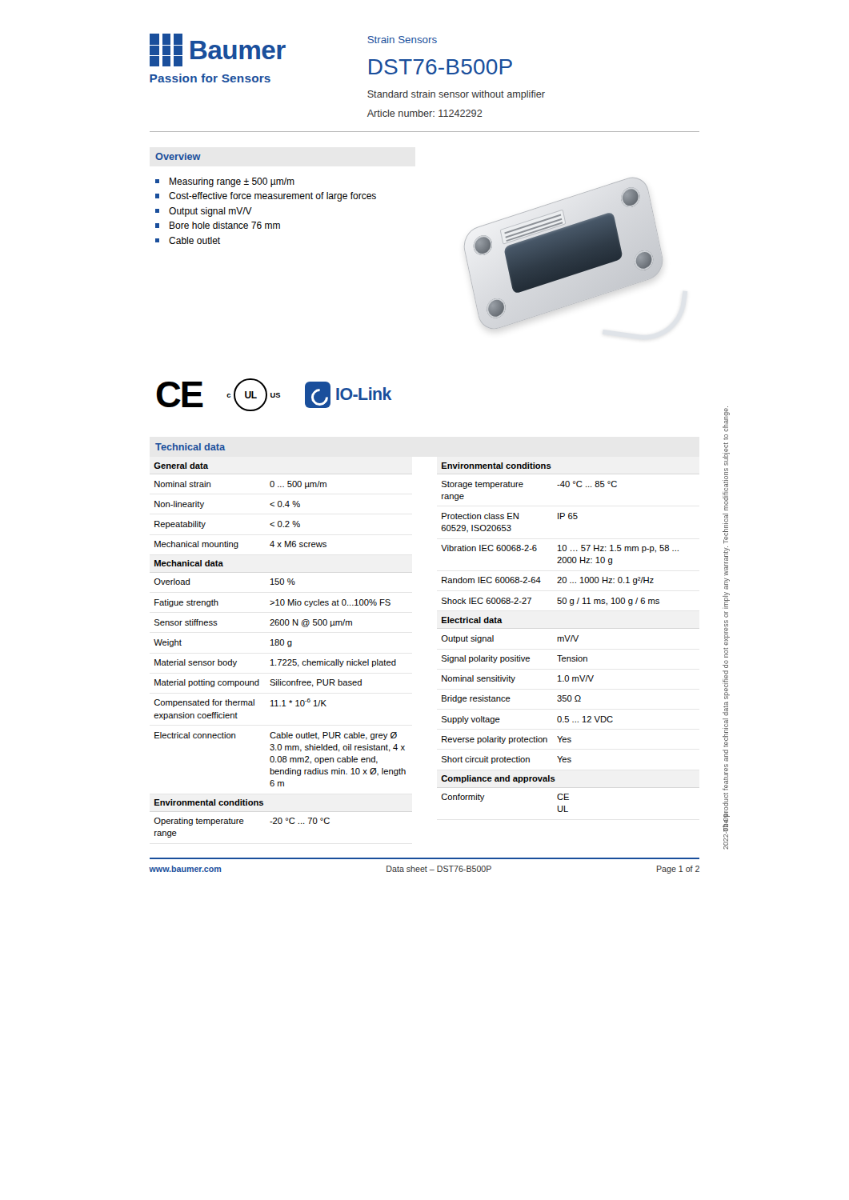Baumer
Passion for Sensors
Strain Sensors
DST76-B500P
Standard strain sensor without amplifier
Article number: 11242292
Overview
Measuring range ± 500 µm/m
Cost-effective force measurement of large forces
Output signal mV/V
Bore hole distance 76 mm
Cable outlet
CE
c UL US
IO-Link
Technical data
| General data |
| --- |
| Nominal strain | 0 ... 500 µm/m |
| Non-linearity | < 0.4 % |
| Repeatability | < 0.2 % |
| Mechanical mounting | 4 x M6 screws |
| Mechanical data |
| Overload | 150 % |
| Fatigue strength | >10 Mio cycles at 0...100% FS |
| Sensor stiffness | 2600 N @ 500 µm/m |
| Weight | 180 g |
| Material sensor body | 1.7225, chemically nickel plated |
| Material potting compound | Siliconfree, PUR based |
| Compensated for thermal expansion coefficient | 11.1 * 10 -6 1/K |
| Electrical connection | Cable outlet, PUR cable, grey Ø 3.0 mm, shielded, oil resistant, 4 x 0.08 mm2, open cable end, bending radius min. 10 x Ø, length 6 m |
| Environmental conditions |
| Operating temperature range | -20 °C ... 70 °C |
| Environmental conditions |
| --- |
| Storage temperature range | -40 °C ... 85 °C |
| Protection class EN 60529, ISO20653 | IP 65 |
| Vibration IEC 60068-2-6 | 10 … 57 Hz: 1.5 mm p-p, 58 ... 2000 Hz: 10 g |
| Random IEC 60068-2-64 | 20 ... 1000 Hz: 0.1 g²/Hz |
| Shock IEC 60068-2-27 | 50 g / 11 ms, 100 g / 6 ms |
| Electrical data |
| Output signal | mV/V |
| Signal polarity positive | Tension |
| Nominal sensitivity | 1.0 mV/V |
| Bridge resistance | 350 Ω |
| Supply voltage | 0.5 ... 12 VDC |
| Reverse polarity protection | Yes |
| Short circuit protection | Yes |
| Compliance and approvals |
| Conformity | CE UL |
The product features and technical data specified do not express or imply any warranty. Technical modifications subject to change.
2022-02-09
www.baumer.com Data sheet – DST76-B500P Page 1 of 2